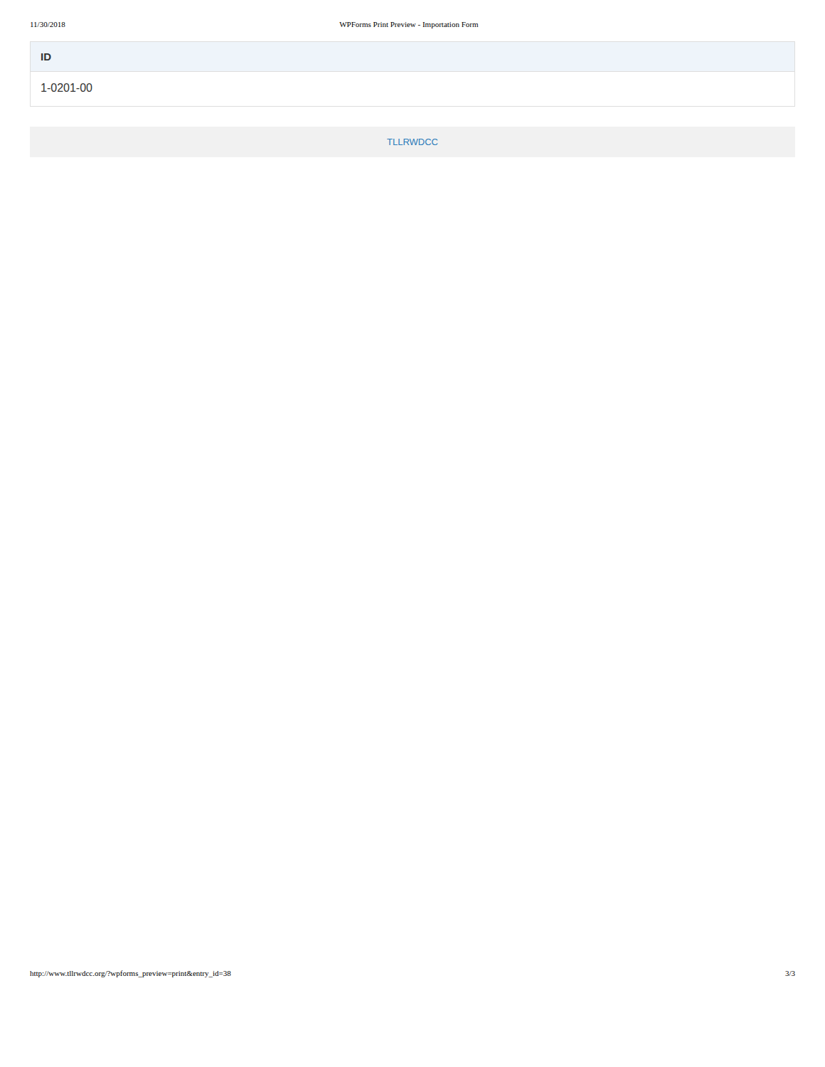11/30/2018
WPForms Print Preview - Importation Form
| ID |
| --- |
| 1-0201-00 |
TLLRWDCC
http://www.tllrwdcc.org/?wpforms_preview=print&entry_id=38
3/3